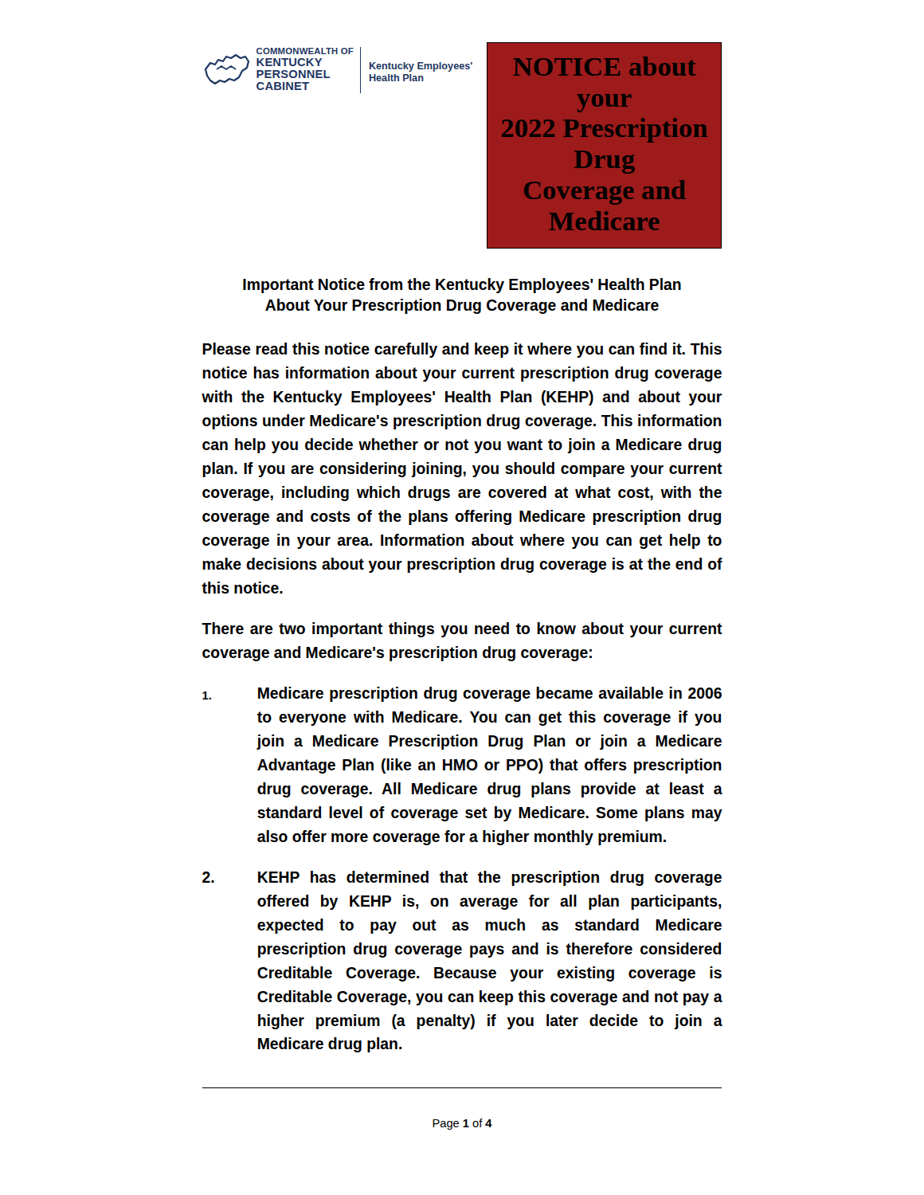COMMONWEALTH OF
KENTUCKY
PERSONNEL
CABINET
Kentucky Employees'
Health Plan
NOTICE about your
2022 Prescription Drug
Coverage and Medicare
Important Notice from the Kentucky Employees' Health Plan
About Your Prescription Drug Coverage and Medicare
Please read this notice carefully and keep it where you can find it. This notice has information about your current prescription drug coverage with the Kentucky Employees' Health Plan (KEHP) and about your options under Medicare's prescription drug coverage. This information can help you decide whether or not you want to join a Medicare drug plan. If you are considering joining, you should compare your current coverage, including which drugs are covered at what cost, with the coverage and costs of the plans offering Medicare prescription drug coverage in your area. Information about where you can get help to make decisions about your prescription drug coverage is at the end of this notice.
There are two important things you need to know about your current coverage and Medicare's prescription drug coverage:
Medicare prescription drug coverage became available in 2006 to everyone with Medicare. You can get this coverage if you join a Medicare Prescription Drug Plan or join a Medicare Advantage Plan (like an HMO or PPO) that offers prescription drug coverage. All Medicare drug plans provide at least a standard level of coverage set by Medicare. Some plans may also offer more coverage for a higher monthly premium.
KEHP has determined that the prescription drug coverage offered by KEHP is, on average for all plan participants, expected to pay out as much as standard Medicare prescription drug coverage pays and is therefore considered Creditable Coverage. Because your existing coverage is Creditable Coverage, you can keep this coverage and not pay a higher premium (a penalty) if you later decide to join a Medicare drug plan.
Page 1 of 4